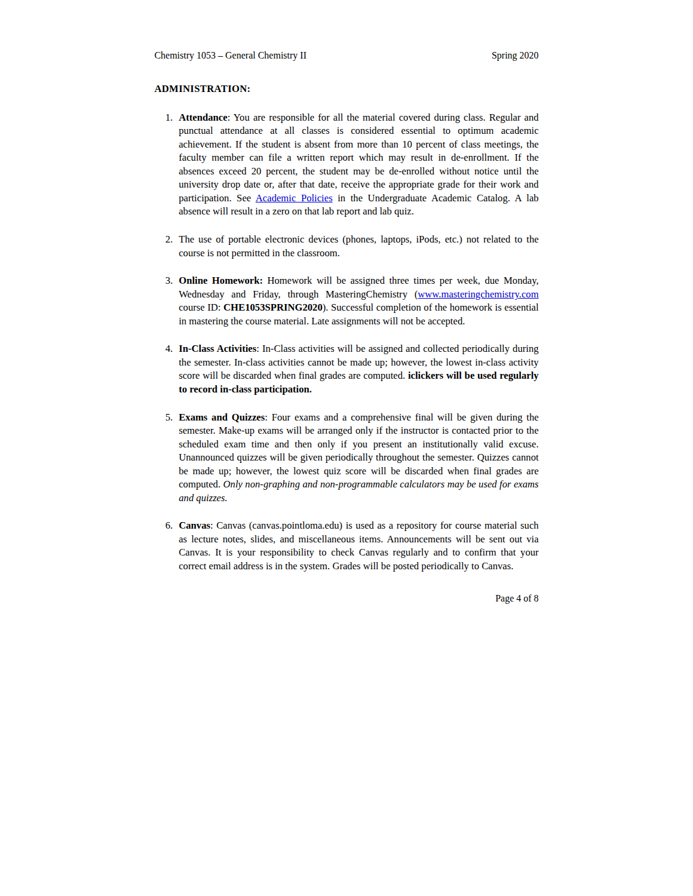Chemistry 1053 – General Chemistry II
Spring 2020
ADMINISTRATION:
Attendance: You are responsible for all the material covered during class. Regular and punctual attendance at all classes is considered essential to optimum academic achievement. If the student is absent from more than 10 percent of class meetings, the faculty member can file a written report which may result in de-enrollment. If the absences exceed 20 percent, the student may be de-enrolled without notice until the university drop date or, after that date, receive the appropriate grade for their work and participation. See Academic Policies in the Undergraduate Academic Catalog. A lab absence will result in a zero on that lab report and lab quiz.
The use of portable electronic devices (phones, laptops, iPods, etc.) not related to the course is not permitted in the classroom.
Online Homework: Homework will be assigned three times per week, due Monday, Wednesday and Friday, through MasteringChemistry (www.masteringchemistry.com course ID: CHE1053SPRING2020). Successful completion of the homework is essential in mastering the course material. Late assignments will not be accepted.
In-Class Activities: In-Class activities will be assigned and collected periodically during the semester. In-class activities cannot be made up; however, the lowest in-class activity score will be discarded when final grades are computed. iclickers will be used regularly to record in-class participation.
Exams and Quizzes: Four exams and a comprehensive final will be given during the semester. Make-up exams will be arranged only if the instructor is contacted prior to the scheduled exam time and then only if you present an institutionally valid excuse. Unannounced quizzes will be given periodically throughout the semester. Quizzes cannot be made up; however, the lowest quiz score will be discarded when final grades are computed. Only non-graphing and non-programmable calculators may be used for exams and quizzes.
Canvas: Canvas (canvas.pointloma.edu) is used as a repository for course material such as lecture notes, slides, and miscellaneous items. Announcements will be sent out via Canvas. It is your responsibility to check Canvas regularly and to confirm that your correct email address is in the system. Grades will be posted periodically to Canvas.
Page 4 of 8